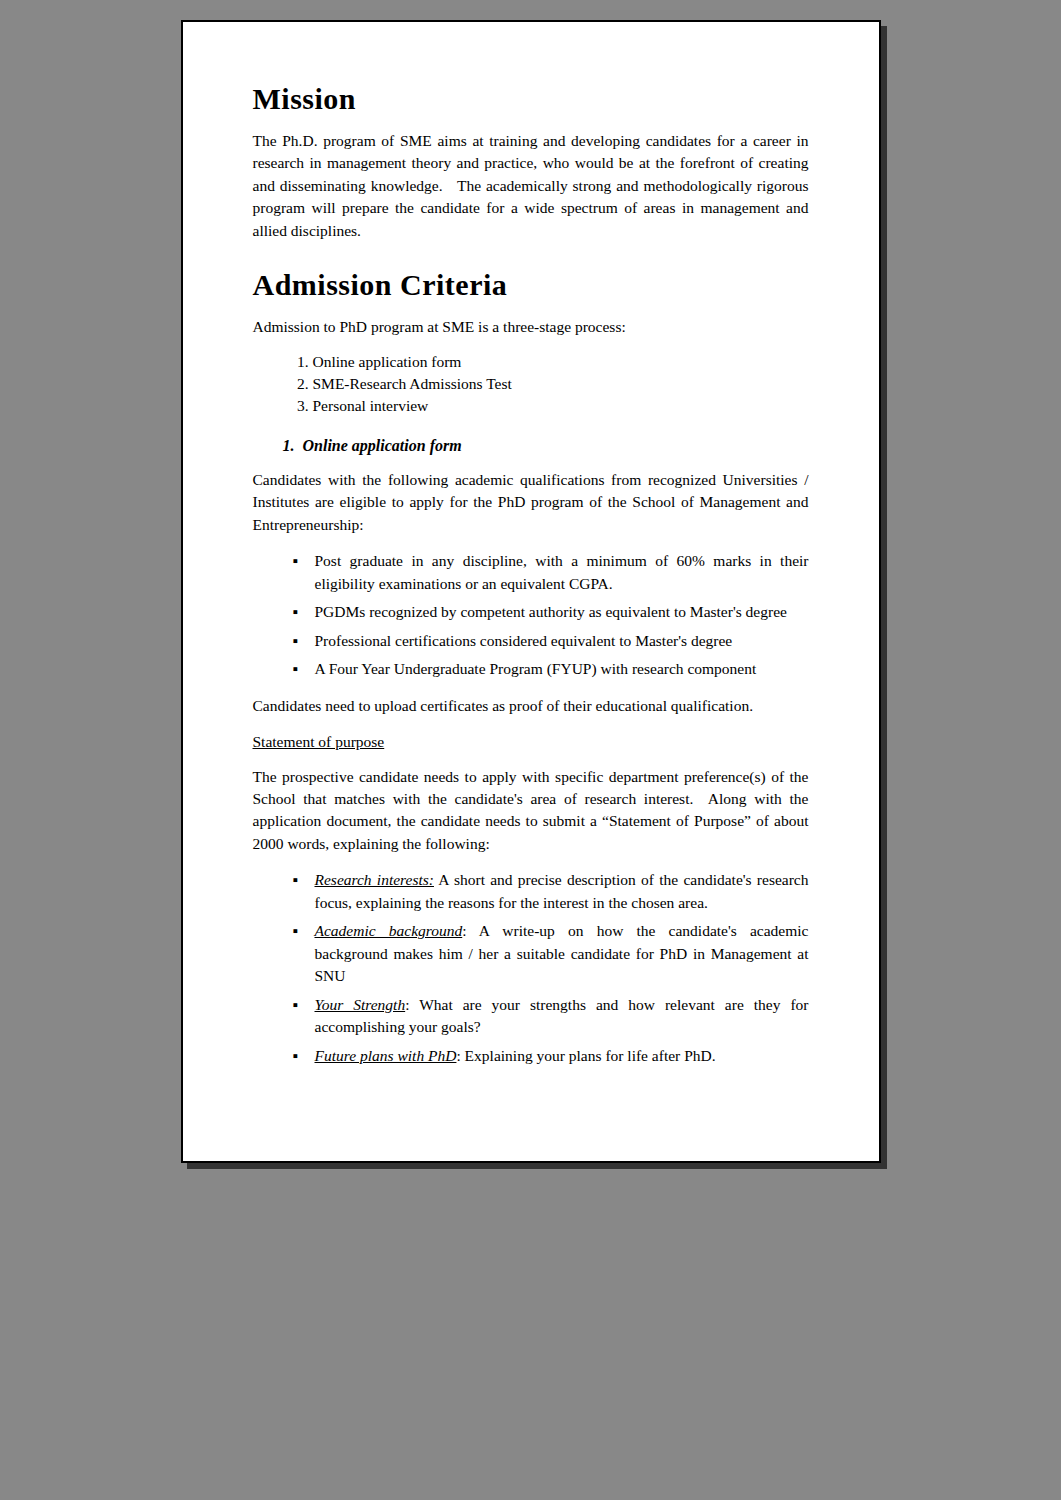Mission
The Ph.D. program of SME aims at training and developing candidates for a career in research in management theory and practice, who would be at the forefront of creating and disseminating knowledge. The academically strong and methodologically rigorous program will prepare the candidate for a wide spectrum of areas in management and allied disciplines.
Admission Criteria
Admission to PhD program at SME is a three-stage process:
Online application form
SME-Research Admissions Test
Personal interview
1. Online application form
Candidates with the following academic qualifications from recognized Universities / Institutes are eligible to apply for the PhD program of the School of Management and Entrepreneurship:
Post graduate in any discipline, with a minimum of 60% marks in their eligibility examinations or an equivalent CGPA.
PGDMs recognized by competent authority as equivalent to Master's degree
Professional certifications considered equivalent to Master's degree
A Four Year Undergraduate Program (FYUP) with research component
Candidates need to upload certificates as proof of their educational qualification.
Statement of purpose
The prospective candidate needs to apply with specific department preference(s) of the School that matches with the candidate's area of research interest. Along with the application document, the candidate needs to submit a “Statement of Purpose” of about 2000 words, explaining the following:
Research interests: A short and precise description of the candidate's research focus, explaining the reasons for the interest in the chosen area.
Academic background: A write-up on how the candidate's academic background makes him / her a suitable candidate for PhD in Management at SNU
Your Strength: What are your strengths and how relevant are they for accomplishing your goals?
Future plans with PhD: Explaining your plans for life after PhD.